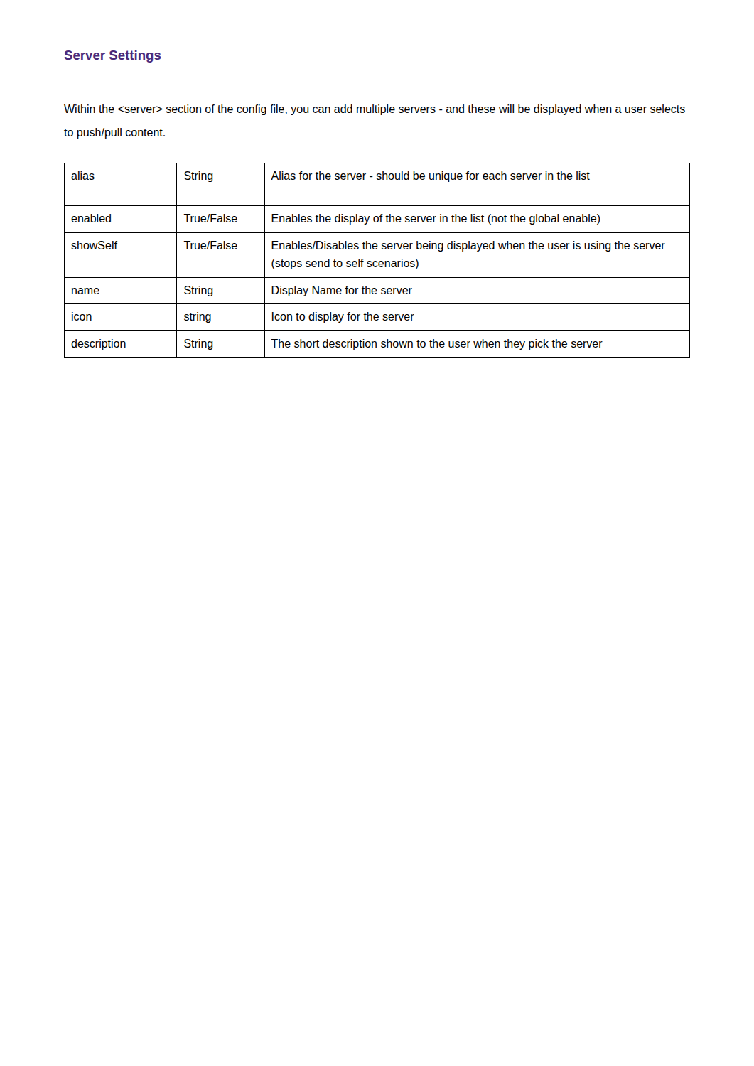Server Settings
Within the <server> section of the config file, you can add multiple servers - and these will be displayed when a user selects to push/pull content.
| alias | String | Alias for the server - should be unique for each server in the list |
| enabled | True/False | Enables the display of the server in the list (not the global enable) |
| showSelf | True/False | Enables/Disables the server being displayed when the user is using the server (stops send to self scenarios) |
| name | String | Display Name for the server |
| icon | string | Icon to display for the server |
| description | String | The short description shown to the user when they pick the server |